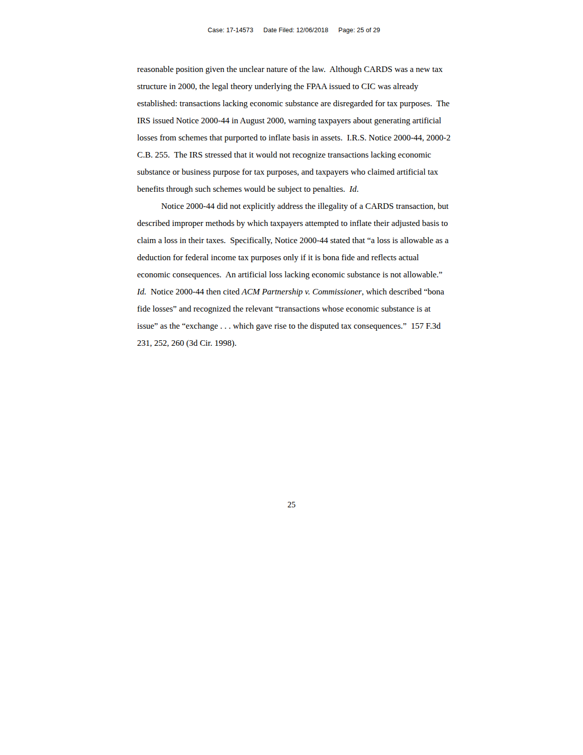Case: 17-14573 Date Filed: 12/06/2018 Page: 25 of 29
reasonable position given the unclear nature of the law. Although CARDS was a new tax structure in 2000, the legal theory underlying the FPAA issued to CIC was already established: transactions lacking economic substance are disregarded for tax purposes. The IRS issued Notice 2000-44 in August 2000, warning taxpayers about generating artificial losses from schemes that purported to inflate basis in assets. I.R.S. Notice 2000-44, 2000-2 C.B. 255. The IRS stressed that it would not recognize transactions lacking economic substance or business purpose for tax purposes, and taxpayers who claimed artificial tax benefits through such schemes would be subject to penalties. Id.
Notice 2000-44 did not explicitly address the illegality of a CARDS transaction, but described improper methods by which taxpayers attempted to inflate their adjusted basis to claim a loss in their taxes. Specifically, Notice 2000-44 stated that “a loss is allowable as a deduction for federal income tax purposes only if it is bona fide and reflects actual economic consequences. An artificial loss lacking economic substance is not allowable.” Id. Notice 2000-44 then cited ACM Partnership v. Commissioner, which described “bona fide losses” and recognized the relevant “transactions whose economic substance is at issue” as the “exchange . . . which gave rise to the disputed tax consequences.” 157 F.3d 231, 252, 260 (3d Cir. 1998).
25